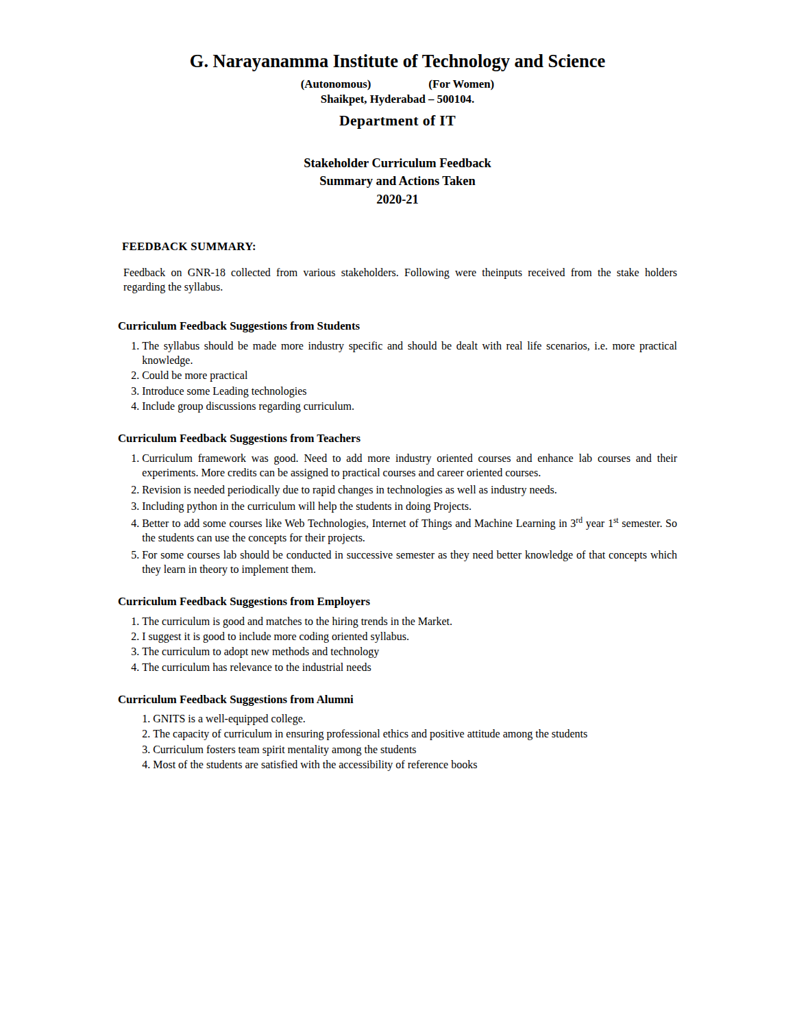G. Narayanamma Institute of Technology and Science
(Autonomous) (For Women)
Shaikpet, Hyderabad – 500104.
Department of IT
Stakeholder Curriculum Feedback Summary and Actions Taken 2020-21
FEEDBACK SUMMARY:
Feedback on GNR-18 collected from various stakeholders. Following were theinputs received from the stake holders regarding the syllabus.
Curriculum Feedback Suggestions from Students
The syllabus should be made more industry specific and should be dealt with real life scenarios, i.e. more practical knowledge.
Could be more practical
Introduce some Leading technologies
Include group discussions regarding curriculum.
Curriculum Feedback Suggestions from Teachers
Curriculum framework was good. Need to add more industry oriented courses and enhance lab courses and their experiments. More credits can be assigned to practical courses and career oriented courses.
Revision is needed periodically due to rapid changes in technologies as well as industry needs.
Including python in the curriculum will help the students in doing Projects.
Better to add some courses like Web Technologies, Internet of Things and Machine Learning in 3rd year 1st semester. So the students can use the concepts for their projects.
For some courses lab should be conducted in successive semester as they need better knowledge of that concepts which they learn in theory to implement them.
Curriculum Feedback Suggestions from Employers
The curriculum is good and matches to the hiring trends in the Market.
I suggest it is good to include more coding oriented syllabus.
The curriculum to adopt new methods and technology
The curriculum has relevance to the industrial needs
Curriculum Feedback Suggestions from Alumni
GNITS is a well-equipped college.
The capacity of curriculum in ensuring professional ethics and positive attitude among the students
Curriculum fosters team spirit mentality among the students
Most of the students are satisfied with the accessibility of reference books